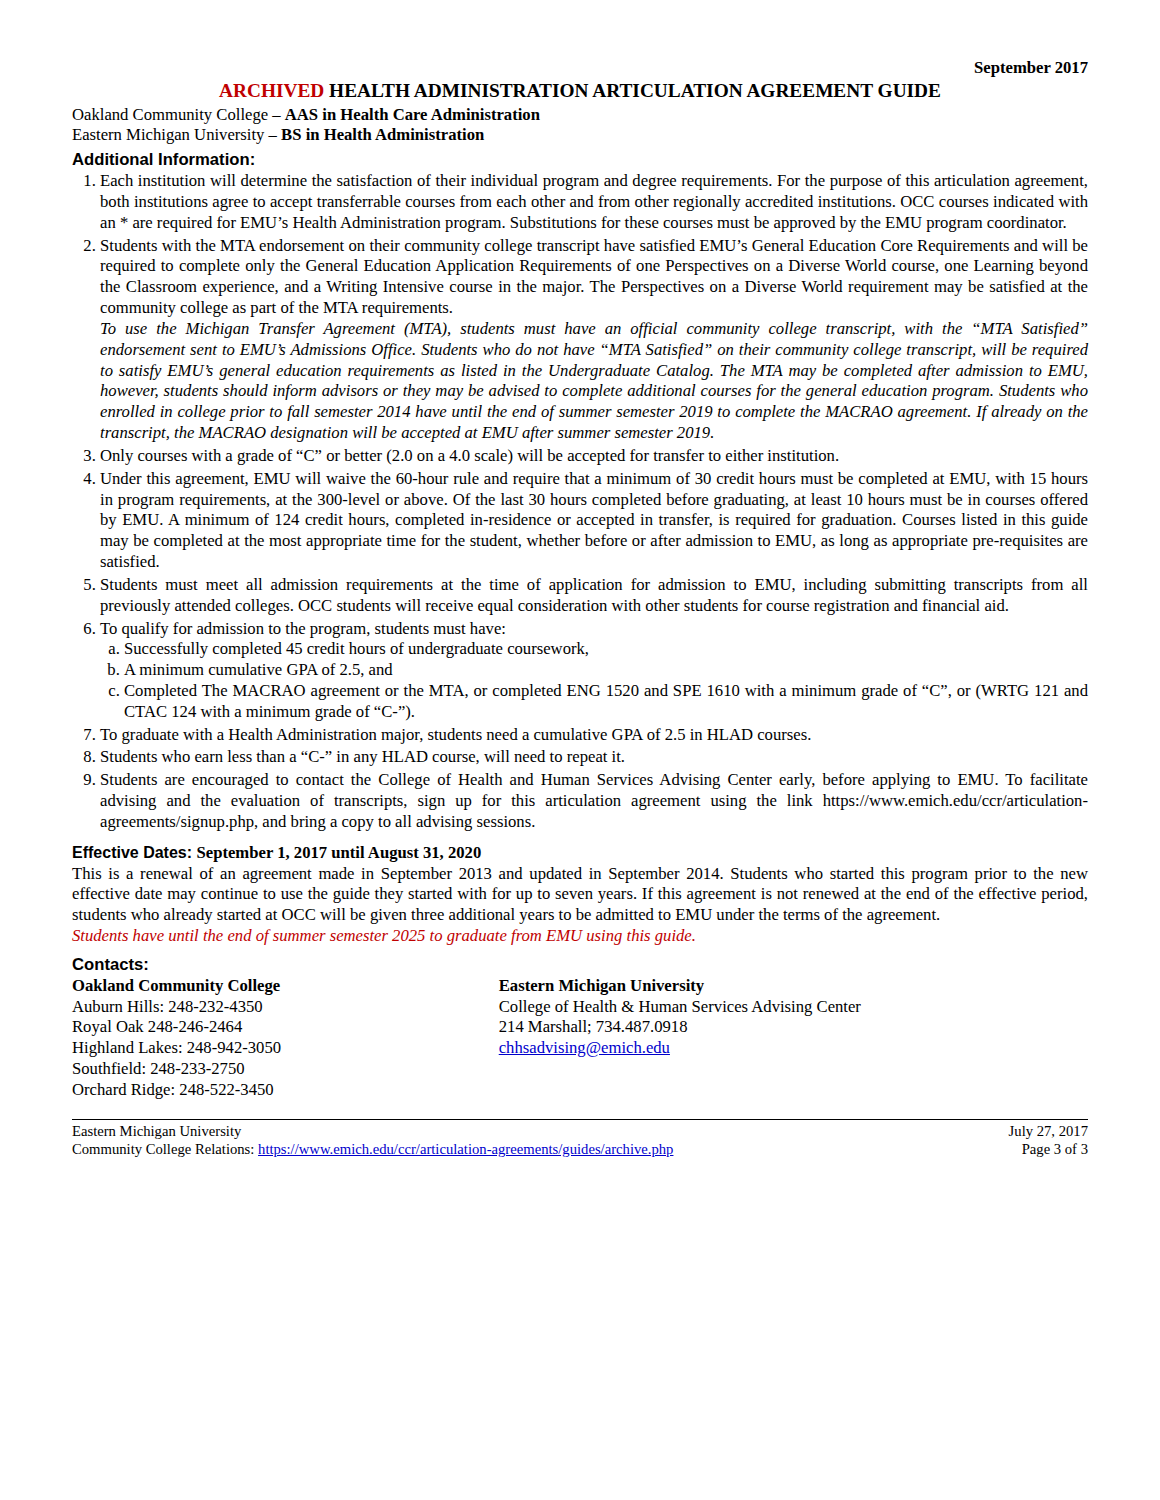September 2017
ARCHIVED HEALTH ADMINISTRATION ARTICULATION AGREEMENT GUIDE
Oakland Community College – AAS in Health Care Administration
Eastern Michigan University – BS in Health Administration
Additional Information:
Each institution will determine the satisfaction of their individual program and degree requirements. For the purpose of this articulation agreement, both institutions agree to accept transferrable courses from each other and from other regionally accredited institutions. OCC courses indicated with an * are required for EMU’s Health Administration program. Substitutions for these courses must be approved by the EMU program coordinator.
Students with the MTA endorsement on their community college transcript have satisfied EMU’s General Education Core Requirements and will be required to complete only the General Education Application Requirements of one Perspectives on a Diverse World course, one Learning beyond the Classroom experience, and a Writing Intensive course in the major. The Perspectives on a Diverse World requirement may be satisfied at the community college as part of the MTA requirements. To use the Michigan Transfer Agreement (MTA), students must have an official community college transcript, with the “MTA Satisfied” endorsement sent to EMU’s Admissions Office. Students who do not have “MTA Satisfied” on their community college transcript, will be required to satisfy EMU’s general education requirements as listed in the Undergraduate Catalog. The MTA may be completed after admission to EMU, however, students should inform advisors or they may be advised to complete additional courses for the general education program. Students who enrolled in college prior to fall semester 2014 have until the end of summer semester 2019 to complete the MACRAO agreement. If already on the transcript, the MACRAO designation will be accepted at EMU after summer semester 2019.
Only courses with a grade of “C” or better (2.0 on a 4.0 scale) will be accepted for transfer to either institution.
Under this agreement, EMU will waive the 60-hour rule and require that a minimum of 30 credit hours must be completed at EMU, with 15 hours in program requirements, at the 300-level or above. Of the last 30 hours completed before graduating, at least 10 hours must be in courses offered by EMU. A minimum of 124 credit hours, completed in-residence or accepted in transfer, is required for graduation. Courses listed in this guide may be completed at the most appropriate time for the student, whether before or after admission to EMU, as long as appropriate pre-requisites are satisfied.
Students must meet all admission requirements at the time of application for admission to EMU, including submitting transcripts from all previously attended colleges. OCC students will receive equal consideration with other students for course registration and financial aid.
To qualify for admission to the program, students must have:
Successfully completed 45 credit hours of undergraduate coursework,
A minimum cumulative GPA of 2.5, and
Completed The MACRAO agreement or the MTA, or completed ENG 1520 and SPE 1610 with a minimum grade of “C”, or (WRTG 121 and CTAC 124 with a minimum grade of “C-”).
To graduate with a Health Administration major, students need a cumulative GPA of 2.5 in HLAD courses.
Students who earn less than a “C-” in any HLAD course, will need to repeat it.
Students are encouraged to contact the College of Health and Human Services Advising Center early, before applying to EMU. To facilitate advising and the evaluation of transcripts, sign up for this articulation agreement using the link https://www.emich.edu/ccr/articulation-agreements/signup.php, and bring a copy to all advising sessions.
Effective Dates: September 1, 2017 until August 31, 2020
This is a renewal of an agreement made in September 2013 and updated in September 2014. Students who started this program prior to the new effective date may continue to use the guide they started with for up to seven years. If this agreement is not renewed at the end of the effective period, students who already started at OCC will be given three additional years to be admitted to EMU under the terms of the agreement.
Students have until the end of summer semester 2025 to graduate from EMU using this guide.
Contacts:
| Oakland Community College | Eastern Michigan University |
| Auburn Hills: 248-232-4350 | College of Health & Human Services Advising Center |
| Royal Oak 248-246-2464 | 214 Marshall; 734.487.0918 |
| Highland Lakes: 248-942-3050 | chhsadvising@emich.edu |
| Southfield: 248-233-2750 | |
| Orchard Ridge: 248-522-3450 | |
| Eastern Michigan University | July 27, 2017 |
| Community College Relations: https://www.emich.edu/ccr/articulation-agreements/guides/archive.php | Page 3 of 3 |